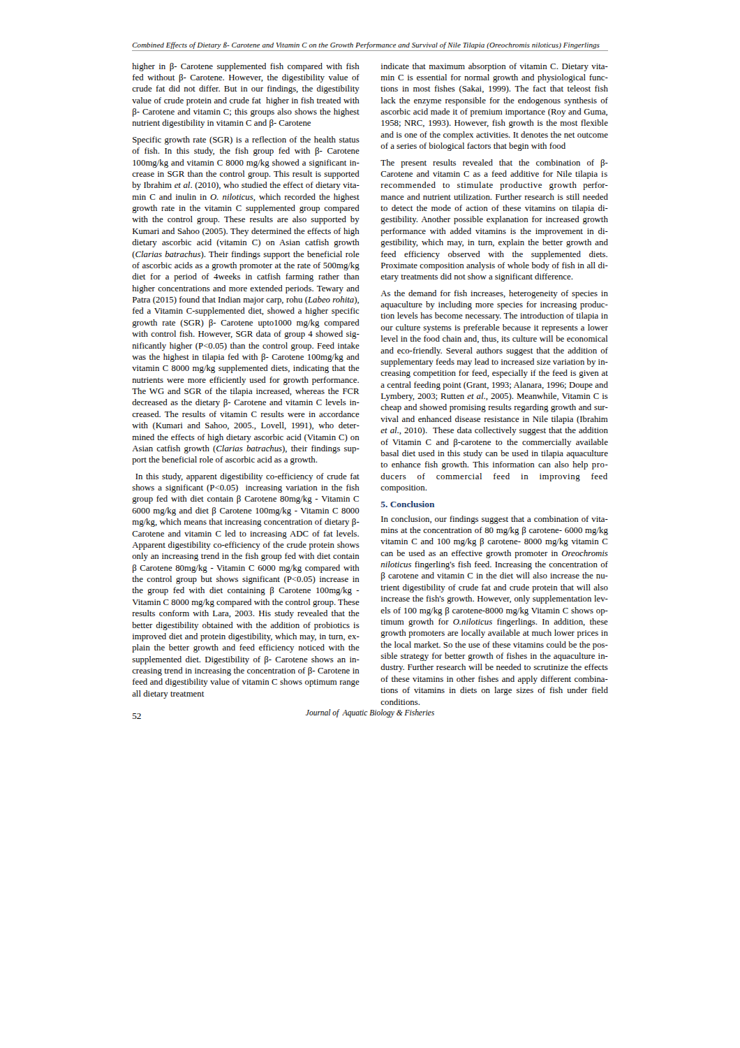Combined Effects of Dietary ß- Carotene and Vitamin C on the Growth Performance and Survival of Nile Tilapia (Oreochromis niloticus) Fingerlings
higher in β- Carotene supplemented fish compared with fish fed without β- Carotene. However, the digestibility value of crude fat did not differ. But in our findings, the digestibility value of crude protein and crude fat higher in fish treated with β- Carotene and vitamin C; this groups also shows the highest nutrient digestibility in vitamin C and β- Carotene
Specific growth rate (SGR) is a reflection of the health status of fish. In this study, the fish group fed with β- Carotene 100mg/kg and vitamin C 8000 mg/kg showed a significant increase in SGR than the control group. This result is supported by Ibrahim et al. (2010), who studied the effect of dietary vitamin C and inulin in O. niloticus, which recorded the highest growth rate in the vitamin C supplemented group compared with the control group. These results are also supported by Kumari and Sahoo (2005). They determined the effects of high dietary ascorbic acid (vitamin C) on Asian catfish growth (Clarias batrachus). Their findings support the beneficial role of ascorbic acids as a growth promoter at the rate of 500mg/kg diet for a period of 4weeks in catfish farming rather than higher concentrations and more extended periods. Tewary and Patra (2015) found that Indian major carp, rohu (Labeo rohita), fed a Vitamin C-supplemented diet, showed a higher specific growth rate (SGR) β- Carotene upto1000 mg/kg compared with control fish. However, SGR data of group 4 showed significantly higher (P<0.05) than the control group. Feed intake was the highest in tilapia fed with β- Carotene 100mg/kg and vitamin C 8000 mg/kg supplemented diets, indicating that the nutrients were more efficiently used for growth performance. The WG and SGR of the tilapia increased, whereas the FCR decreased as the dietary β- Carotene and vitamin C levels increased. The results of vitamin C results were in accordance with (Kumari and Sahoo, 2005., Lovell, 1991), who determined the effects of high dietary ascorbic acid (Vitamin C) on Asian catfish growth (Clarias batrachus), their findings support the beneficial role of ascorbic acid as a growth.
In this study, apparent digestibility co-efficiency of crude fat shows a significant (P<0.05) increasing variation in the fish group fed with diet contain β Carotene 80mg/kg - Vitamin C 6000 mg/kg and diet β Carotene 100mg/kg - Vitamin C 8000 mg/kg, which means that increasing concentration of dietary β- Carotene and vitamin C led to increasing ADC of fat levels. Apparent digestibility co-efficiency of the crude protein shows only an increasing trend in the fish group fed with diet contain β Carotene 80mg/kg - Vitamin C 6000 mg/kg compared with the control group but shows significant (P<0.05) increase in the group fed with diet containing β Carotene 100mg/kg - Vitamin C 8000 mg/kg compared with the control group. These results conform with Lara, 2003. His study revealed that the better digestibility obtained with the addition of probiotics is improved diet and protein digestibility, which may, in turn, explain the better growth and feed efficiency noticed with the supplemented diet. Digestibility of β- Carotene shows an increasing trend in increasing the concentration of β- Carotene in feed and digestibility value of vitamin C shows optimum range all dietary treatment
indicate that maximum absorption of vitamin C. Dietary vitamin C is essential for normal growth and physiological functions in most fishes (Sakai, 1999). The fact that teleost fish lack the enzyme responsible for the endogenous synthesis of ascorbic acid made it of premium importance (Roy and Guma, 1958; NRC, 1993). However, fish growth is the most flexible and is one of the complex activities. It denotes the net outcome of a series of biological factors that begin with food
The present results revealed that the combination of β- Carotene and vitamin C as a feed additive for Nile tilapia is recommended to stimulate productive growth performance and nutrient utilization. Further research is still needed to detect the mode of action of these vitamins on tilapia digestibility. Another possible explanation for increased growth performance with added vitamins is the improvement in digestibility, which may, in turn, explain the better growth and feed efficiency observed with the supplemented diets. Proximate composition analysis of whole body of fish in all dietary treatments did not show a significant difference.
As the demand for fish increases, heterogeneity of species in aquaculture by including more species for increasing production levels has become necessary. The introduction of tilapia in our culture systems is preferable because it represents a lower level in the food chain and, thus, its culture will be economical and eco-friendly. Several authors suggest that the addition of supplementary feeds may lead to increased size variation by increasing competition for feed, especially if the feed is given at a central feeding point (Grant, 1993; Alanara, 1996; Doupe and Lymbery, 2003; Rutten et al., 2005). Meanwhile, Vitamin C is cheap and showed promising results regarding growth and survival and enhanced disease resistance in Nile tilapia (Ibrahim et al., 2010). These data collectively suggest that the addition of Vitamin C and β-carotene to the commercially available basal diet used in this study can be used in tilapia aquaculture to enhance fish growth. This information can also help producers of commercial feed in improving feed composition.
5. Conclusion
In conclusion, our findings suggest that a combination of vitamins at the concentration of 80 mg/kg β carotene- 6000 mg/kg vitamin C and 100 mg/kg β carotene- 8000 mg/kg vitamin C can be used as an effective growth promoter in Oreochromis niloticus fingerling's fish feed. Increasing the concentration of β carotene and vitamin C in the diet will also increase the nutrient digestibility of crude fat and crude protein that will also increase the fish's growth. However, only supplementation levels of 100 mg/kg β carotene-8000 mg/kg Vitamin C shows optimum growth for O.niloticus fingerlings. In addition, these growth promoters are locally available at much lower prices in the local market. So the use of these vitamins could be the possible strategy for better growth of fishes in the aquaculture industry. Further research will be needed to scrutinize the effects of these vitamins in other fishes and apply different combinations of vitamins in diets on large sizes of fish under field conditions.
Journal of Aquatic Biology & Fisheries
52